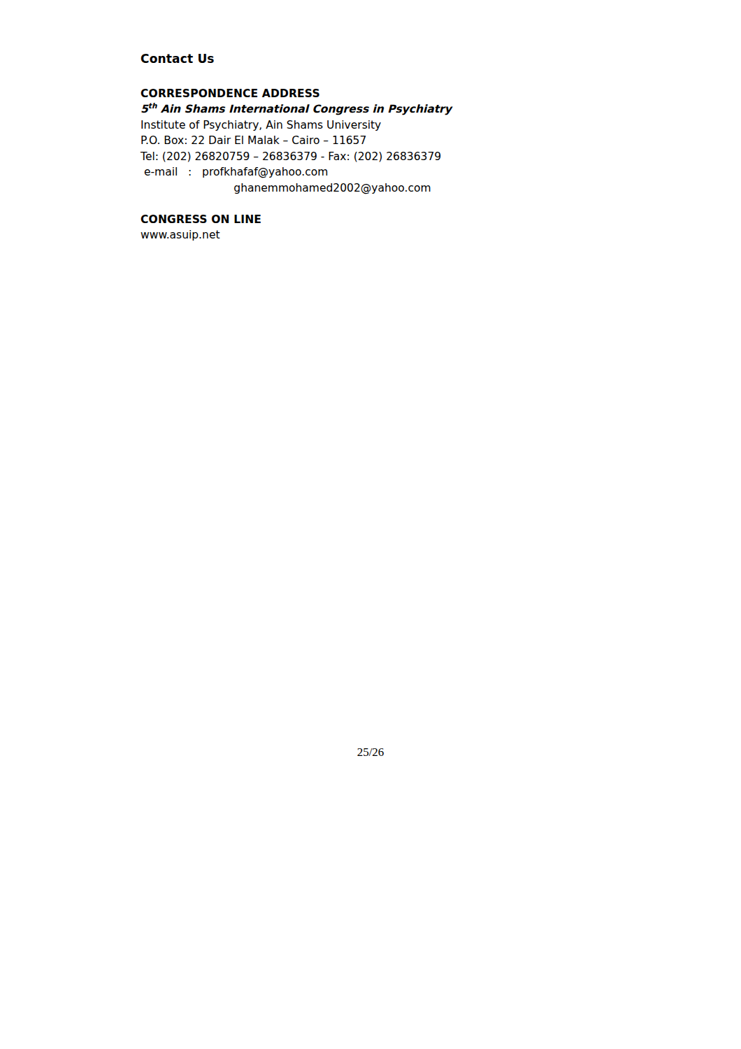Contact Us
CORRESPONDENCE ADDRESS
5th Ain Shams International Congress in Psychiatry
Institute of Psychiatry, Ain Shams University
P.O. Box: 22 Dair El Malak – Cairo – 11657
Tel: (202) 26820759 – 26836379 - Fax: (202) 26836379
e-mail : profkhafaf@yahoo.com
ghanemmohamed2002@yahoo.com
CONGRESS ON LINE
www.asuip.net
25/26